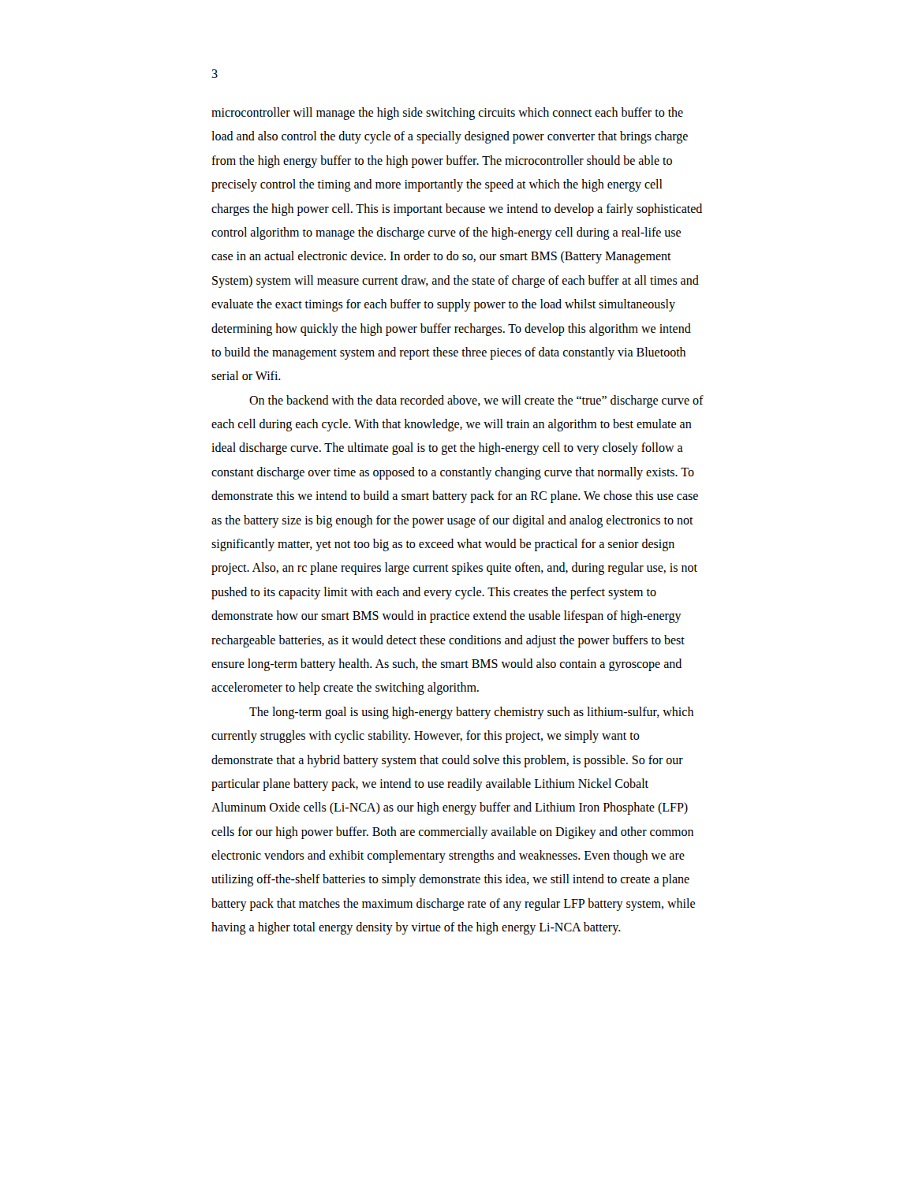3
microcontroller will manage the high side switching circuits which connect each buffer to the load and also control the duty cycle of a specially designed power converter that brings charge from the high energy buffer to the high power buffer. The microcontroller should be able to precisely control the timing and more importantly the speed at which the high energy cell charges the high power cell. This is important because we intend to develop a fairly sophisticated control algorithm to manage the discharge curve of the high-energy cell during a real-life use case in an actual electronic device. In order to do so, our smart BMS (Battery Management System) system will measure current draw, and the state of charge of each buffer at all times and evaluate the exact timings for each buffer to supply power to the load whilst simultaneously determining how quickly the high power buffer recharges. To develop this algorithm we intend to build the management system and report these three pieces of data constantly via Bluetooth serial or Wifi.
On the backend with the data recorded above, we will create the “true” discharge curve of each cell during each cycle. With that knowledge, we will train an algorithm to best emulate an ideal discharge curve. The ultimate goal is to get the high-energy cell to very closely follow a constant discharge over time as opposed to a constantly changing curve that normally exists. To demonstrate this we intend to build a smart battery pack for an RC plane. We chose this use case as the battery size is big enough for the power usage of our digital and analog electronics to not significantly matter, yet not too big as to exceed what would be practical for a senior design project. Also, an rc plane requires large current spikes quite often, and, during regular use, is not pushed to its capacity limit with each and every cycle. This creates the perfect system to demonstrate how our smart BMS would in practice extend the usable lifespan of high-energy rechargeable batteries, as it would detect these conditions and adjust the power buffers to best ensure long-term battery health. As such, the smart BMS would also contain a gyroscope and accelerometer to help create the switching algorithm.
The long-term goal is using high-energy battery chemistry such as lithium-sulfur, which currently struggles with cyclic stability. However, for this project, we simply want to demonstrate that a hybrid battery system that could solve this problem, is possible. So for our particular plane battery pack, we intend to use readily available Lithium Nickel Cobalt Aluminum Oxide cells (Li-NCA) as our high energy buffer and Lithium Iron Phosphate (LFP) cells for our high power buffer. Both are commercially available on Digikey and other common electronic vendors and exhibit complementary strengths and weaknesses. Even though we are utilizing off-the-shelf batteries to simply demonstrate this idea, we still intend to create a plane battery pack that matches the maximum discharge rate of any regular LFP battery system, while having a higher total energy density by virtue of the high energy Li-NCA battery.